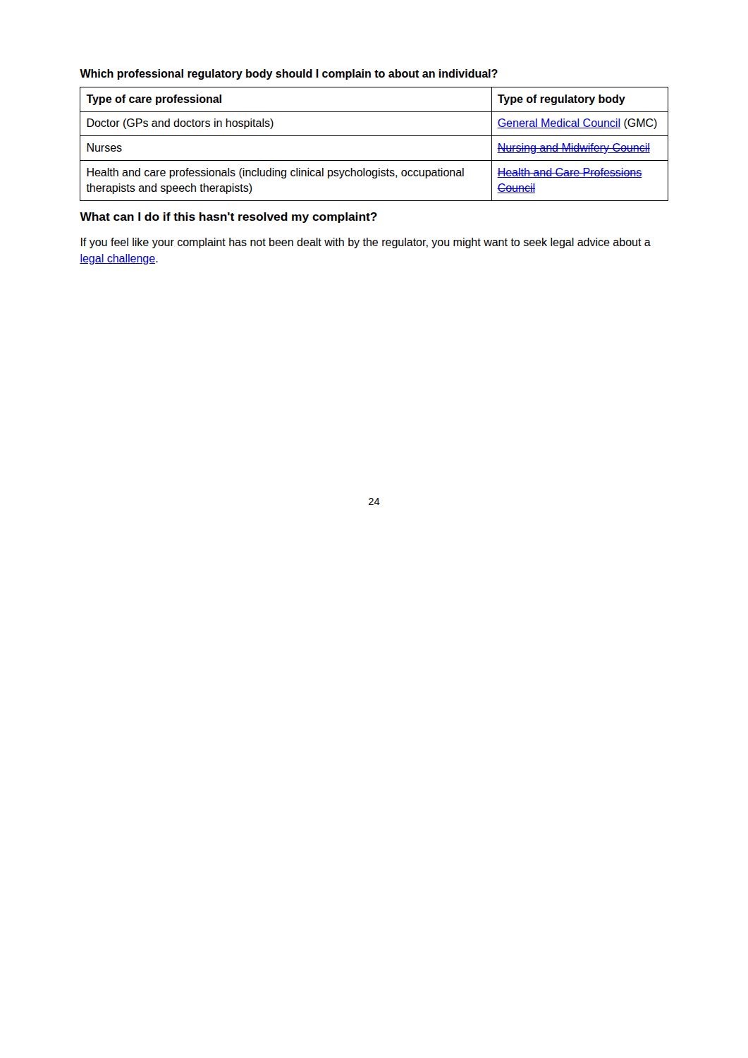Which professional regulatory body should I complain to about an individual?
| Type of care professional | Type of regulatory body |
| --- | --- |
| Doctor (GPs and doctors in hospitals) | General Medical Council (GMC) |
| Nurses | Nursing and Midwifery Council |
| Health and care professionals (including clinical psychologists, occupational therapists and speech therapists) | Health and Care Professions Council |
What can I do if this hasn't resolved my complaint?
If you feel like your complaint has not been dealt with by the regulator, you might want to seek legal advice about a legal challenge.
24